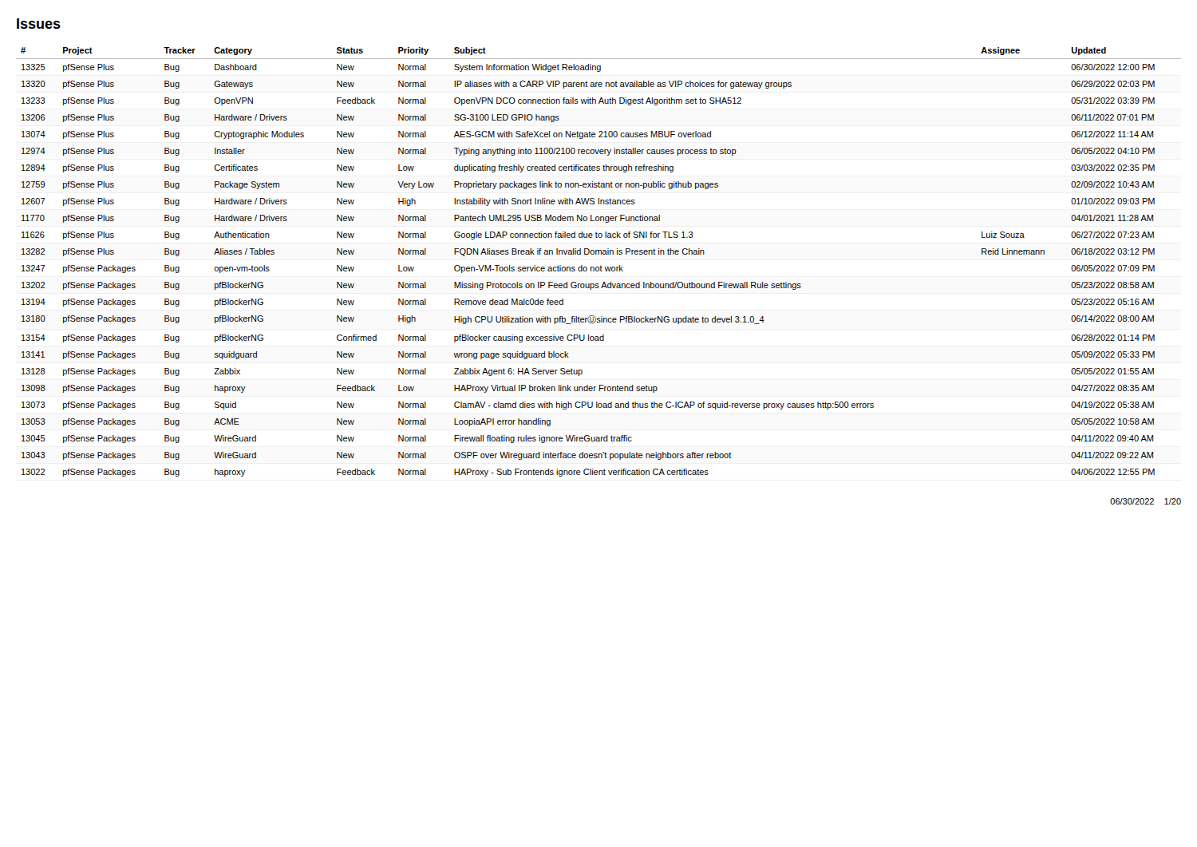Issues
| # | Project | Tracker | Category | Status | Priority | Subject | Assignee | Updated |
| --- | --- | --- | --- | --- | --- | --- | --- | --- |
| 13325 | pfSense Plus | Bug | Dashboard | New | Normal | System Information Widget Reloading | | 06/30/2022 12:00 PM |
| 13320 | pfSense Plus | Bug | Gateways | New | Normal | IP aliases with a CARP VIP parent are not available as VIP choices for gateway groups | | 06/29/2022 02:03 PM |
| 13233 | pfSense Plus | Bug | OpenVPN | Feedback | Normal | OpenVPN DCO connection fails with Auth Digest Algorithm set to SHA512 | | 05/31/2022 03:39 PM |
| 13206 | pfSense Plus | Bug | Hardware / Drivers | New | Normal | SG-3100 LED GPIO hangs | | 06/11/2022 07:01 PM |
| 13074 | pfSense Plus | Bug | Cryptographic Modules | New | Normal | AES-GCM with SafeXcel on Netgate 2100 causes MBUF overload | | 06/12/2022 11:14 AM |
| 12974 | pfSense Plus | Bug | Installer | New | Normal | Typing anything into 1100/2100 recovery installer causes process to stop | | 06/05/2022 04:10 PM |
| 12894 | pfSense Plus | Bug | Certificates | New | Low | duplicating freshly created certificates through refreshing | | 03/03/2022 02:35 PM |
| 12759 | pfSense Plus | Bug | Package System | New | Very Low | Proprietary packages link to non-existant or non-public github pages | | 02/09/2022 10:43 AM |
| 12607 | pfSense Plus | Bug | Hardware / Drivers | New | High | Instability with Snort Inline with AWS Instances | | 01/10/2022 09:03 PM |
| 11770 | pfSense Plus | Bug | Hardware / Drivers | New | Normal | Pantech UML295 USB Modem No Longer Functional | | 04/01/2021 11:28 AM |
| 11626 | pfSense Plus | Bug | Authentication | New | Normal | Google LDAP connection failed due to lack of SNI for TLS 1.3 | Luiz Souza | 06/27/2022 07:23 AM |
| 13282 | pfSense Plus | Bug | Aliases / Tables | New | Normal | FQDN Aliases Break if an Invalid Domain is Present in the Chain | Reid Linnemann | 06/18/2022 03:12 PM |
| 13247 | pfSense Packages | Bug | open-vm-tools | New | Low | Open-VM-Tools service actions do not work | | 06/05/2022 07:09 PM |
| 13202 | pfSense Packages | Bug | pfBlockerNG | New | Normal | Missing Protocols on IP Feed Groups Advanced Inbound/Outbound Firewall Rule settings | | 05/23/2022 08:58 AM |
| 13194 | pfSense Packages | Bug | pfBlockerNG | New | Normal | Remove dead Malc0de feed | | 05/23/2022 05:16 AM |
| 13180 | pfSense Packages | Bug | pfBlockerNG | New | High | High CPU Utilization with pfb_filterⓊsince PfBlockerNG update to devel 3.1.0_4 | | 06/14/2022 08:00 AM |
| 13154 | pfSense Packages | Bug | pfBlockerNG | Confirmed | Normal | pfBlocker causing excessive CPU load | | 06/28/2022 01:14 PM |
| 13141 | pfSense Packages | Bug | squidguard | New | Normal | wrong page squidguard block | | 05/09/2022 05:33 PM |
| 13128 | pfSense Packages | Bug | Zabbix | New | Normal | Zabbix Agent 6: HA Server Setup | | 05/05/2022 01:55 AM |
| 13098 | pfSense Packages | Bug | haproxy | Feedback | Low | HAProxy Virtual IP broken link under Frontend setup | | 04/27/2022 08:35 AM |
| 13073 | pfSense Packages | Bug | Squid | New | Normal | ClamAV - clamd dies with high CPU load and thus the C-ICAP of squid-reverse proxy causes http:500 errors | | 04/19/2022 05:38 AM |
| 13053 | pfSense Packages | Bug | ACME | New | Normal | LoopiaAPI error handling | | 05/05/2022 10:58 AM |
| 13045 | pfSense Packages | Bug | WireGuard | New | Normal | Firewall floating rules ignore WireGuard traffic | | 04/11/2022 09:40 AM |
| 13043 | pfSense Packages | Bug | WireGuard | New | Normal | OSPF over Wireguard interface doesn't populate neighbors after reboot | | 04/11/2022 09:22 AM |
| 13022 | pfSense Packages | Bug | haproxy | Feedback | Normal | HAProxy - Sub Frontends ignore Client verification CA certificates | | 04/06/2022 12:55 PM |
06/30/2022 1/20